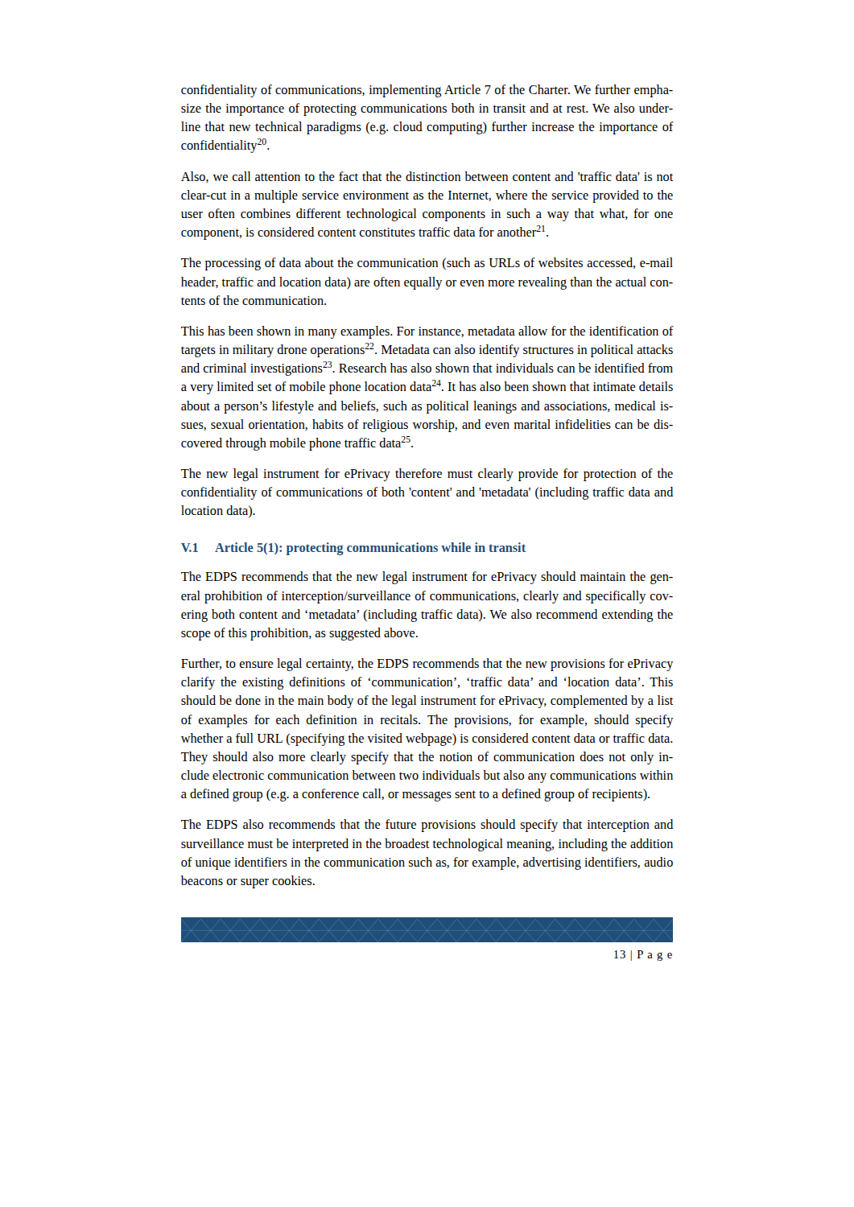confidentiality of communications, implementing Article 7 of the Charter. We further emphasize the importance of protecting communications both in transit and at rest. We also underline that new technical paradigms (e.g. cloud computing) further increase the importance of confidentiality20.
Also, we call attention to the fact that the distinction between content and 'traffic data' is not clear-cut in a multiple service environment as the Internet, where the service provided to the user often combines different technological components in such a way that what, for one component, is considered content constitutes traffic data for another21.
The processing of data about the communication (such as URLs of websites accessed, e-mail header, traffic and location data) are often equally or even more revealing than the actual contents of the communication.
This has been shown in many examples. For instance, metadata allow for the identification of targets in military drone operations22. Metadata can also identify structures in political attacks and criminal investigations23. Research has also shown that individuals can be identified from a very limited set of mobile phone location data24. It has also been shown that intimate details about a person’s lifestyle and beliefs, such as political leanings and associations, medical issues, sexual orientation, habits of religious worship, and even marital infidelities can be discovered through mobile phone traffic data25.
The new legal instrument for ePrivacy therefore must clearly provide for protection of the confidentiality of communications of both 'content' and 'metadata' (including traffic data and location data).
V.1 Article 5(1): protecting communications while in transit
The EDPS recommends that the new legal instrument for ePrivacy should maintain the general prohibition of interception/surveillance of communications, clearly and specifically covering both content and ‘metadata’ (including traffic data). We also recommend extending the scope of this prohibition, as suggested above.
Further, to ensure legal certainty, the EDPS recommends that the new provisions for ePrivacy clarify the existing definitions of ‘communication’, ‘traffic data’ and ‘location data’. This should be done in the main body of the legal instrument for ePrivacy, complemented by a list of examples for each definition in recitals. The provisions, for example, should specify whether a full URL (specifying the visited webpage) is considered content data or traffic data. They should also more clearly specify that the notion of communication does not only include electronic communication between two individuals but also any communications within a defined group (e.g. a conference call, or messages sent to a defined group of recipients).
The EDPS also recommends that the future provisions should specify that interception and surveillance must be interpreted in the broadest technological meaning, including the addition of unique identifiers in the communication such as, for example, advertising identifiers, audio beacons or super cookies.
13 | P a g e